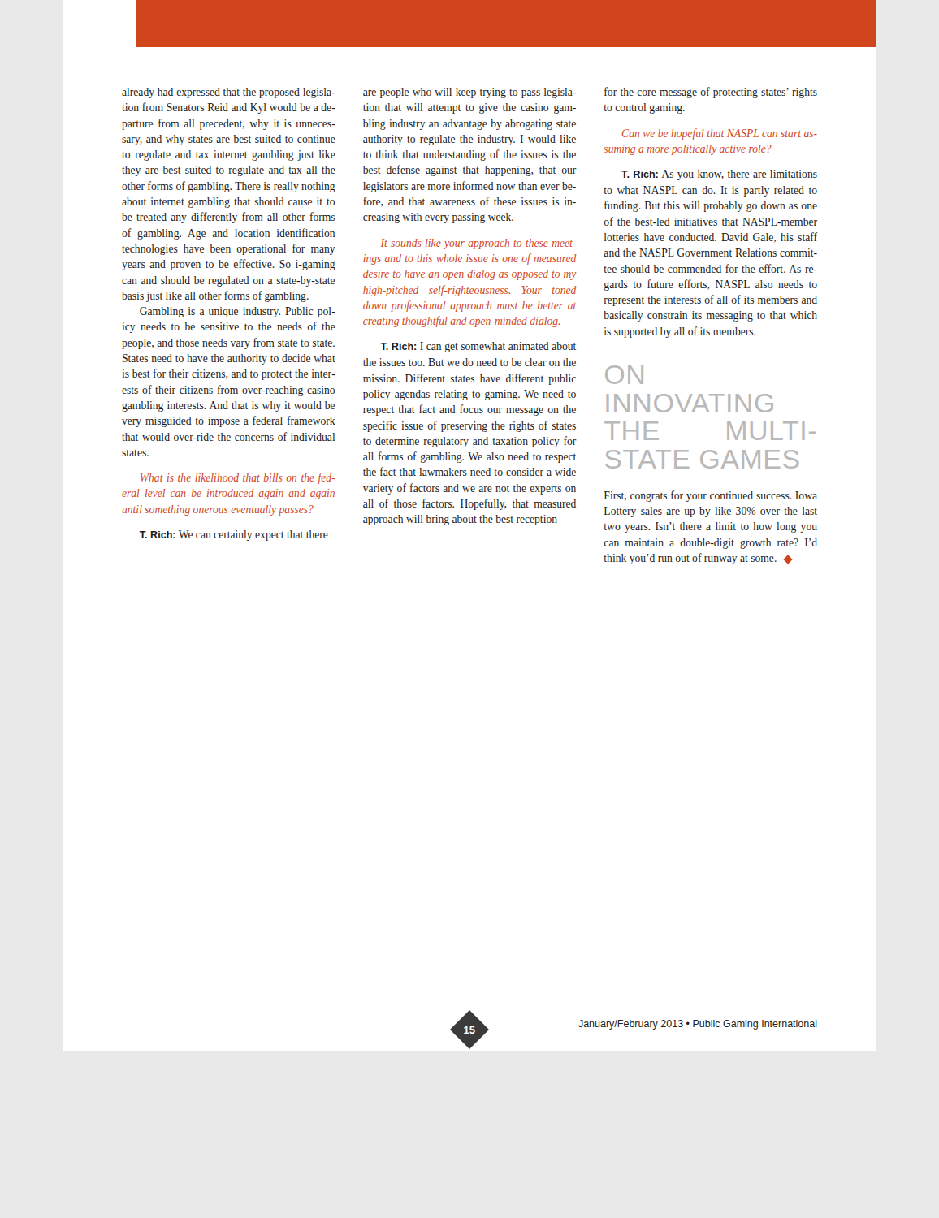already had expressed that the proposed legislation from Senators Reid and Kyl would be a departure from all precedent, why it is unnecessary, and why states are best suited to continue to regulate and tax internet gambling just like they are best suited to regulate and tax all the other forms of gambling. There is really nothing about internet gambling that should cause it to be treated any differently from all other forms of gambling. Age and location identification technologies have been operational for many years and proven to be effective. So i-gaming can and should be regulated on a state-by-state basis just like all other forms of gambling.
Gambling is a unique industry. Public policy needs to be sensitive to the needs of the people, and those needs vary from state to state. States need to have the authority to decide what is best for their citizens, and to protect the interests of their citizens from over-reaching casino gambling interests. And that is why it would be very misguided to impose a federal framework that would over-ride the concerns of individual states.
What is the likelihood that bills on the federal level can be introduced again and again until something onerous eventually passes?
T. Rich: We can certainly expect that there
are people who will keep trying to pass legislation that will attempt to give the casino gambling industry an advantage by abrogating state authority to regulate the industry. I would like to think that understanding of the issues is the best defense against that happening, that our legislators are more informed now than ever before, and that awareness of these issues is increasing with every passing week.
It sounds like your approach to these meetings and to this whole issue is one of measured desire to have an open dialog as opposed to my high-pitched self-righteousness. Your toned down professional approach must be better at creating thoughtful and open-minded dialog.
T. Rich: I can get somewhat animated about the issues too. But we do need to be clear on the mission. Different states have different public policy agendas relating to gaming. We need to respect that fact and focus our message on the specific issue of preserving the rights of states to determine regulatory and taxation policy for all forms of gambling. We also need to respect the fact that lawmakers need to consider a wide variety of factors and we are not the experts on all of those factors. Hopefully, that measured approach will bring about the best reception
for the core message of protecting states’ rights to control gaming.
Can we be hopeful that NASPL can start assuming a more politically active role?
T. Rich: As you know, there are limitations to what NASPL can do. It is partly related to funding. But this will probably go down as one of the best-led initiatives that NASPL-member lotteries have conducted. David Gale, his staff and the NASPL Government Relations committee should be commended for the effort. As regards to future efforts, NASPL also needs to represent the interests of all of its members and basically constrain its messaging to that which is supported by all of its members.
On Innovating the Multi-State Games
First, congrats for your continued success. Iowa Lottery sales are up by like 30% over the last two years. Isn’t there a limit to how long you can maintain a double-digit growth rate? I’d think you’d run out of runway at some.
15
January/February 2013 • Public Gaming International